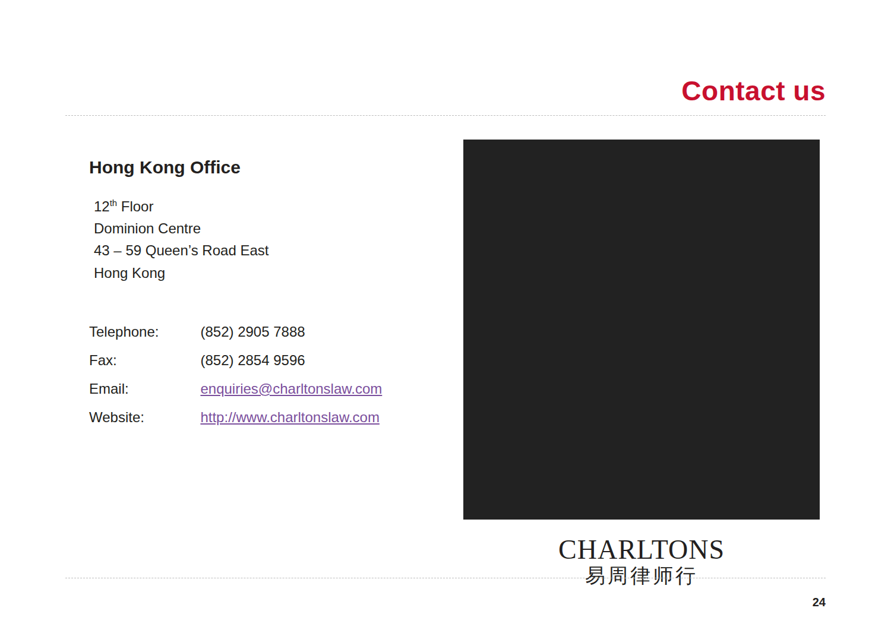Contact us
Hong Kong Office
12th Floor
Dominion Centre
43 – 59 Queen’s Road East
Hong Kong
| Telephone: | (852) 2905 7888 |
| Fax: | (852) 2854 9596 |
| Email: | enquiries@charltonslaw.com |
| Website: | http://www.charltonslaw.com |
CHARLTONS 易周律师行
24